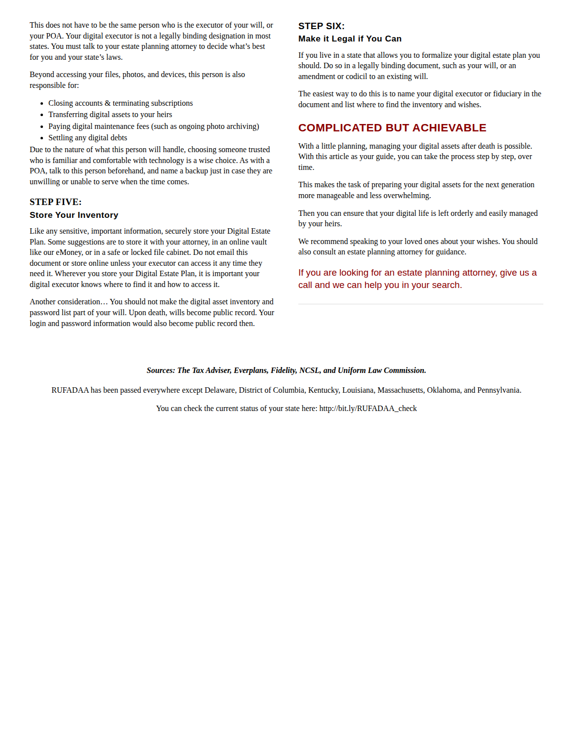This does not have to be the same person who is the executor of your will, or your POA. Your digital executor is not a legally binding designation in most states. You must talk to your estate planning attorney to decide what’s best for you and your state’s laws.
Beyond accessing your files, photos, and devices, this person is also responsible for:
Closing accounts & terminating subscriptions
Transferring digital assets to your heirs
Paying digital maintenance fees (such as ongoing photo archiving)
Settling any digital debts
Due to the nature of what this person will handle, choosing someone trusted who is familiar and comfortable with technology is a wise choice. As with a POA, talk to this person beforehand, and name a backup just in case they are unwilling or unable to serve when the time comes.
STEP FIVE:Store Your Inventory
Like any sensitive, important information, securely store your Digital Estate Plan. Some suggestions are to store it with your attorney, in an online vault like our eMoney, or in a safe or locked file cabinet. Do not email this document or store online unless your executor can access it any time they need it. Wherever you store your Digital Estate Plan, it is important your digital executor knows where to find it and how to access it.
Another consideration… You should not make the digital asset inventory and password list part of your will. Upon death, wills become public record. Your login and password information would also become public record then.
STEP SIX:Make it Legal if You Can
If you live in a state that allows you to formalize your digital estate plan you should. Do so in a legally binding document, such as your will, or an amendment or codicil to an existing will.
The easiest way to do this is to name your digital executor or fiduciary in the document and list where to find the inventory and wishes.
COMPLICATED BUT ACHIEVABLE
With a little planning, managing your digital assets after death is possible. With this article as your guide, you can take the process step by step, over time.
This makes the task of preparing your digital assets for the next generation more manageable and less overwhelming.
Then you can ensure that your digital life is left orderly and easily managed by your heirs.
We recommend speaking to your loved ones about your wishes. You should also consult an estate planning attorney for guidance.
If you are looking for an estate planning attorney, give us a call and we can help you in your search.
Sources: The Tax Adviser, Everplans, Fidelity, NCSL, and Uniform Law Commission.
RUFADAA has been passed everywhere except Delaware, District of Columbia, Kentucky, Louisiana, Massachusetts, Oklahoma, and Pennsylvania.
You can check the current status of your state here: http://bit.ly/RUFADAA_check